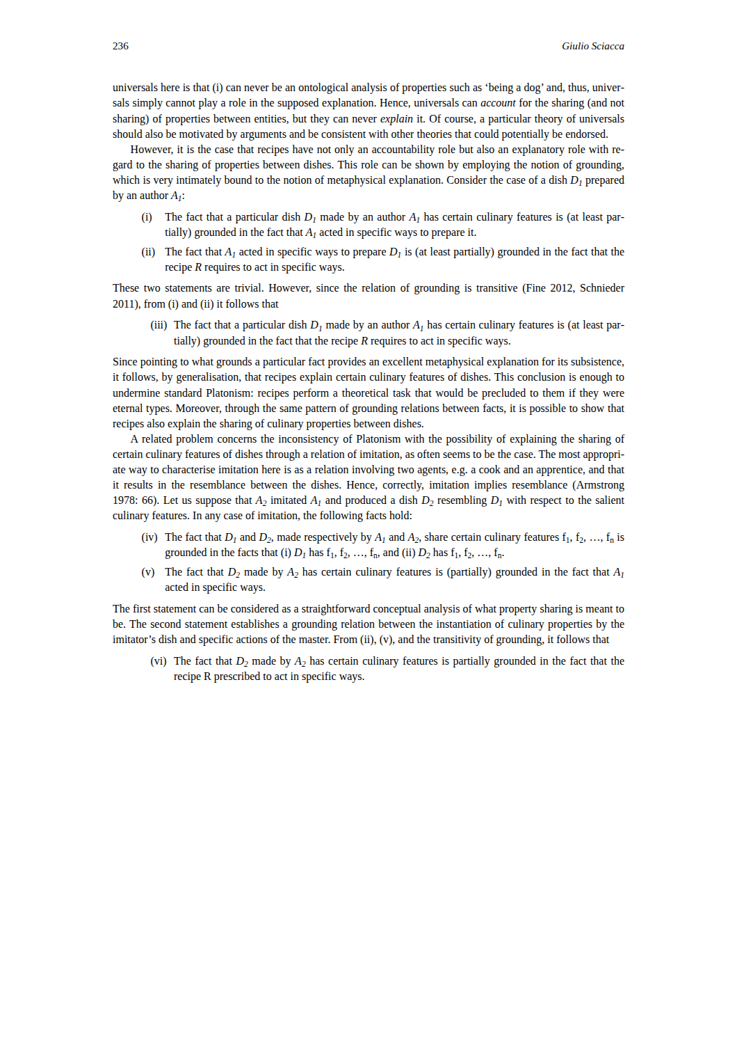236 Giulio Sciacca
universals here is that (i) can never be an ontological analysis of properties such as ‘being a dog’ and, thus, universals simply cannot play a role in the supposed explanation. Hence, universals can account for the sharing (and not sharing) of properties between entities, but they can never explain it. Of course, a particular theory of universals should also be motivated by arguments and be consistent with other theories that could potentially be endorsed.
However, it is the case that recipes have not only an accountability role but also an explanatory role with regard to the sharing of properties between dishes. This role can be shown by employing the notion of grounding, which is very intimately bound to the notion of metaphysical explanation. Consider the case of a dish D1 prepared by an author A1:
(i) The fact that a particular dish D1 made by an author A1 has certain culinary features is (at least partially) grounded in the fact that A1 acted in specific ways to prepare it.
(ii) The fact that A1 acted in specific ways to prepare D1 is (at least partially) grounded in the fact that the recipe R requires to act in specific ways.
These two statements are trivial. However, since the relation of grounding is transitive (Fine 2012, Schnieder 2011), from (i) and (ii) it follows that
(iii) The fact that a particular dish D1 made by an author A1 has certain culinary features is (at least partially) grounded in the fact that the recipe R requires to act in specific ways.
Since pointing to what grounds a particular fact provides an excellent metaphysical explanation for its subsistence, it follows, by generalisation, that recipes explain certain culinary features of dishes. This conclusion is enough to undermine standard Platonism: recipes perform a theoretical task that would be precluded to them if they were eternal types. Moreover, through the same pattern of grounding relations between facts, it is possible to show that recipes also explain the sharing of culinary properties between dishes.
A related problem concerns the inconsistency of Platonism with the possibility of explaining the sharing of certain culinary features of dishes through a relation of imitation, as often seems to be the case. The most appropriate way to characterise imitation here is as a relation involving two agents, e.g. a cook and an apprentice, and that it results in the resemblance between the dishes. Hence, correctly, imitation implies resemblance (Armstrong 1978: 66). Let us suppose that A2 imitated A1 and produced a dish D2 resembling D1 with respect to the salient culinary features. In any case of imitation, the following facts hold:
(iv) The fact that D1 and D2, made respectively by A1 and A2, share certain culinary features f1, f2, …, fn is grounded in the facts that (i) D1 has f1, f2, …, fn, and (ii) D2 has f1, f2, …, fn.
(v) The fact that D2 made by A2 has certain culinary features is (partially) grounded in the fact that A1 acted in specific ways.
The first statement can be considered as a straightforward conceptual analysis of what property sharing is meant to be. The second statement establishes a grounding relation between the instantiation of culinary properties by the imitator’s dish and specific actions of the master. From (ii), (v), and the transitivity of grounding, it follows that
(vi) The fact that D2 made by A2 has certain culinary features is partially grounded in the fact that the recipe R prescribed to act in specific ways.